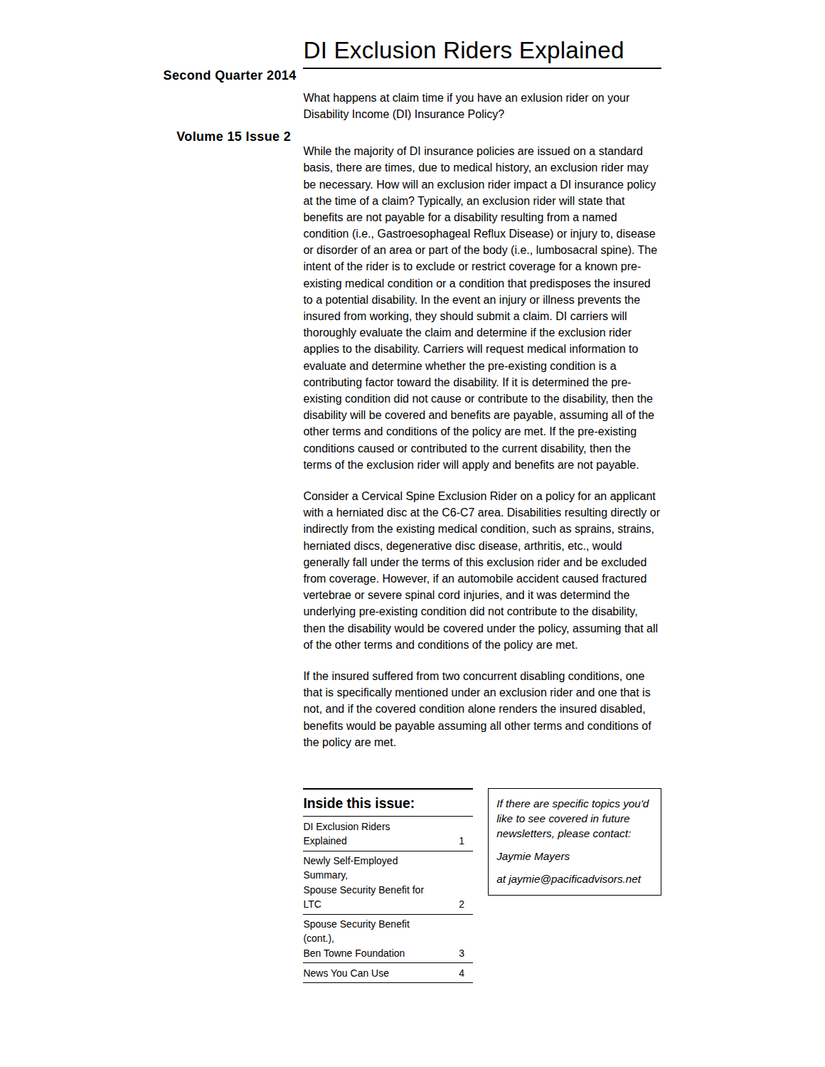Second Quarter 2014
Volume 15 Issue 2
DI Exclusion Riders Explained
What happens at claim time if you have an exlusion rider on your Disability Income (DI) Insurance Policy?
While the majority of DI insurance policies are issued on a standard basis, there are times, due to medical history, an exclusion rider may be necessary. How will an exclusion rider impact a DI insurance policy at the time of a claim? Typically, an exclusion rider will state that benefits are not payable for a disability resulting from a named condition (i.e., Gastroesophageal Reflux Disease) or injury to, disease or disorder of an area or part of the body (i.e., lumbosacral spine). The intent of the rider is to exclude or restrict coverage for a known pre-existing medical condition or a condition that predisposes the insured to a potential disability. In the event an injury or illness prevents the insured from working, they should submit a claim. DI carriers will thoroughly evaluate the claim and determine if the exclusion rider applies to the disability. Carriers will request medical information to evaluate and determine whether the pre-existing condition is a contributing factor toward the disability. If it is determined the pre-existing condition did not cause or contribute to the disability, then the disability will be covered and benefits are payable, assuming all of the other terms and conditions of the policy are met. If the pre-existing conditions caused or contributed to the current disability, then the terms of the exclusion rider will apply and benefits are not payable.
Consider a Cervical Spine Exclusion Rider on a policy for an applicant with a herniated disc at the C6-C7 area. Disabilities resulting directly or indirectly from the existing medical condition, such as sprains, strains, herniated discs, degenerative disc disease, arthritis, etc., would generally fall under the terms of this exclusion rider and be excluded from coverage. However, if an automobile accident caused fractured vertebrae or severe spinal cord injuries, and it was determind the underlying pre-existing condition did not contribute to the disability, then the disability would be covered under the policy, assuming that all of the other terms and conditions of the policy are met.
If the insured suffered from two concurrent disabling conditions, one that is specifically mentioned under an exclusion rider and one that is not, and if the covered condition alone renders the insured disabled, benefits would be payable assuming all other terms and conditions of the policy are met.
Inside this issue:
| DI Exclusion Riders Explained | 1 |
| Newly Self-Employed Summary, Spouse Security Benefit for LTC | 2 |
| Spouse Security Benefit (cont.), Ben Towne Foundation | 3 |
| News You Can Use | 4 |
If there are specific topics you'd like to see covered in future newsletters, please contact:
Jaymie Mayers
at jaymie@pacificadvisors.net